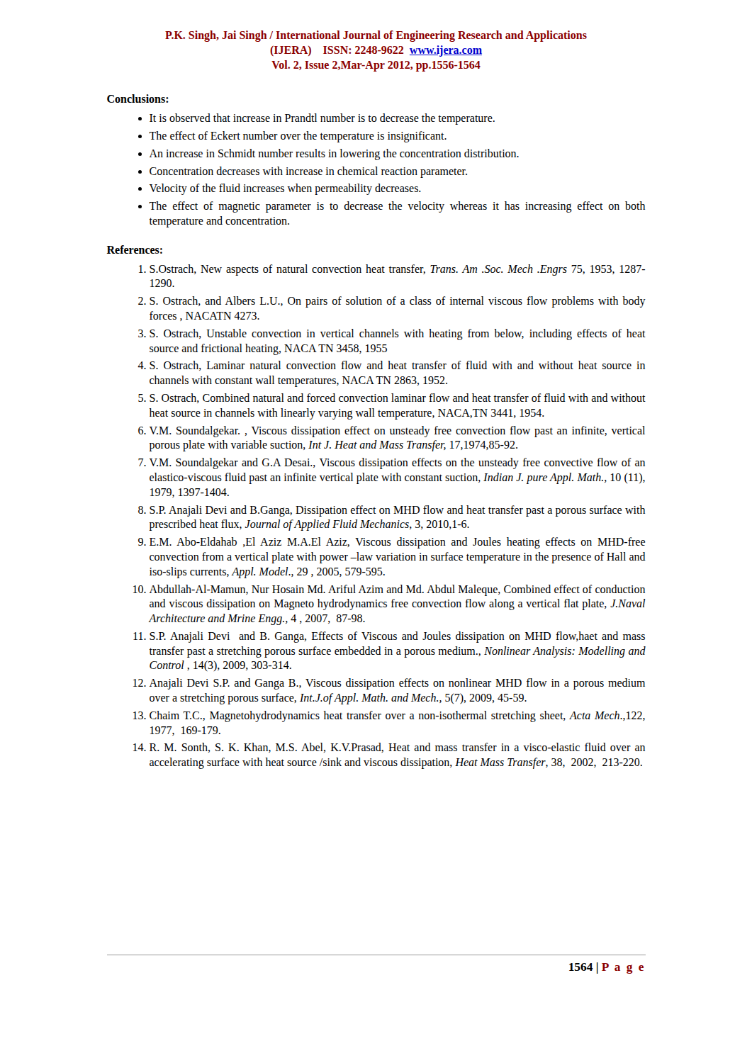P.K. Singh, Jai Singh / International Journal of Engineering Research and Applications
(IJERA) ISSN: 2248-9622 www.ijera.com
Vol. 2, Issue 2,Mar-Apr 2012, pp.1556-1564
Conclusions:
It is observed that increase in Prandtl number is to decrease the temperature.
The effect of Eckert number over the temperature is insignificant.
An increase in Schmidt number results in lowering the concentration distribution.
Concentration decreases with increase in chemical reaction parameter.
Velocity of the fluid increases when permeability decreases.
The effect of magnetic parameter is to decrease the velocity whereas it has increasing effect on both temperature and concentration.
References:
S.Ostrach, New aspects of natural convection heat transfer, Trans. Am .Soc. Mech .Engrs 75, 1953, 1287-1290.
S. Ostrach, and Albers L.U., On pairs of solution of a class of internal viscous flow problems with body forces , NACATN 4273.
S. Ostrach, Unstable convection in vertical channels with heating from below, including effects of heat source and frictional heating, NACA TN 3458, 1955
S. Ostrach, Laminar natural convection flow and heat transfer of fluid with and without heat source in channels with constant wall temperatures, NACA TN 2863, 1952.
S. Ostrach, Combined natural and forced convection laminar flow and heat transfer of fluid with and without heat source in channels with linearly varying wall temperature, NACA,TN 3441, 1954.
V.M. Soundalgekar. , Viscous dissipation effect on unsteady free convection flow past an infinite, vertical porous plate with variable suction, Int J. Heat and Mass Transfer, 17,1974,85-92.
V.M. Soundalgekar and G.A Desai., Viscous dissipation effects on the unsteady free convective flow of an elastico-viscous fluid past an infinite vertical plate with constant suction, Indian J. pure Appl. Math., 10 (11), 1979, 1397-1404.
S.P. Anajali Devi and B.Ganga, Dissipation effect on MHD flow and heat transfer past a porous surface with prescribed heat flux, Journal of Applied Fluid Mechanics, 3, 2010,1-6.
E.M. Abo-Eldahab ,El Aziz M.A.El Aziz, Viscous dissipation and Joules heating effects on MHD-free convection from a vertical plate with power –law variation in surface temperature in the presence of Hall and iso-slips currents, Appl. Model., 29 , 2005, 579-595.
Abdullah-Al-Mamun, Nur Hosain Md. Ariful Azim and Md. Abdul Maleque, Combined effect of conduction and viscous dissipation on Magneto hydrodynamics free convection flow along a vertical flat plate, J.Naval Architecture and Mrine Engg., 4 , 2007, 87-98.
S.P. Anajali Devi and B. Ganga, Effects of Viscous and Joules dissipation on MHD flow,haet and mass transfer past a stretching porous surface embedded in a porous medium., Nonlinear Analysis: Modelling and Control , 14(3), 2009, 303-314.
Anajali Devi S.P. and Ganga B., Viscous dissipation effects on nonlinear MHD flow in a porous medium over a stretching porous surface, Int.J.of Appl. Math. and Mech., 5(7), 2009, 45-59.
Chaim T.C., Magnetohydrodynamics heat transfer over a non-isothermal stretching sheet, Acta Mech.,122, 1977, 169-179.
R. M. Sonth, S. K. Khan, M.S. Abel, K.V.Prasad, Heat and mass transfer in a visco-elastic fluid over an accelerating surface with heat source /sink and viscous dissipation, Heat Mass Transfer, 38, 2002, 213-220.
1564 | P a g e